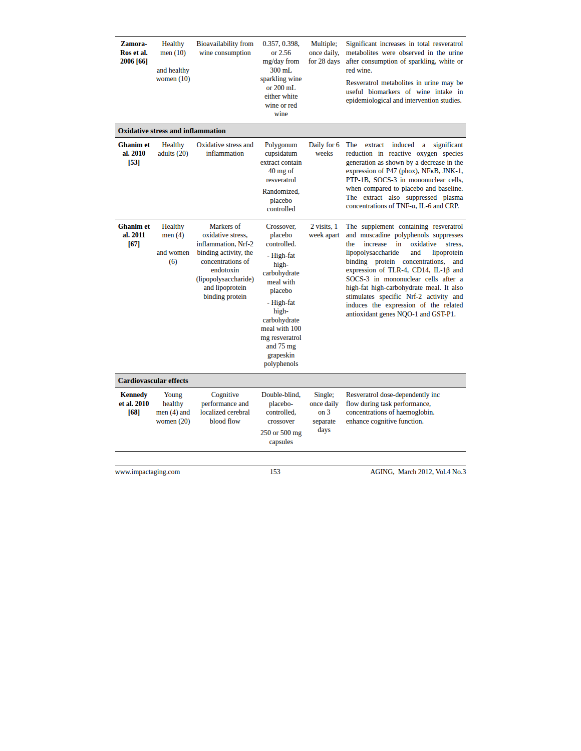| Zamora-Ros et al. 2006 [66] | Healthy men (10) and healthy women (10) | Bioavailability from wine consumption | 0.357, 0.398, or 2.56 mg/day from 300 mL sparkling wine or 200 mL either white wine or red wine | Multiple; once daily, for 28 days | Significant increases in total resveratrol metabolites were observed in the urine after consumption of sparkling, white or red wine. Resveratrol metabolites in urine may be useful biomarkers of wine intake in epidemiological and intervention studies. |
| Oxidative stress and inflammation |
| Ghanim et al. 2010 [53] | Healthy adults (20) | Oxidative stress and inflammation | Polygonum cupsidatum extract contain 40 mg of resveratrol Randomized, placebo controlled | Daily for 6 weeks | The extract induced a significant reduction in reactive oxygen species generation as shown by a decrease in the expression of P47 (phox), NFκB, JNK-1, PTP-1B, SOCS-3 in mononuclear cells, when compared to placebo and baseline. The extract also suppressed plasma concentrations of TNF-α, IL-6 and CRP. |
| Ghanim et al. 2011 [67] | Healthy men (4) and women (6) | Markers of oxidative stress, inflammation, Nrf-2 binding activity, the concentrations of endotoxin (lipopolysaccharide) and lipoprotein binding protein | Crossover, placebo controlled. - High-fat high-carbohydrate meal with placebo - High-fat high-carbohydrate meal with 100 mg resveratrol and 75 mg grapeskin polyphenols | 2 visits, 1 week apart | The supplement containing resveratrol and muscadine polyphenols suppresses the increase in oxidative stress, lipopolysaccharide and lipoprotein binding protein concentrations, and expression of TLR-4, CD14, IL-1β and SOCS-3 in mononuclear cells after a high-fat high-carbohydrate meal. It also stimulates specific Nrf-2 activity and induces the expression of the related antioxidant genes NQO-1 and GST-P1. |
| Cardiovascular effects |
| Kennedy et al. 2010 [68] | Young healthy men (4) and women (20) | Cognitive performance and localized cerebral blood flow | Double-blind, placebo-controlled, crossover 250 or 500 mg capsules | Single; once daily on 3 separate days | Resveratrol dose-dependently inc flow during task performance, concentrations of haemoglobin. enhance cognitive function. |
www.impactaging.com
153
AGING, March 2012, Vol.4 No.3